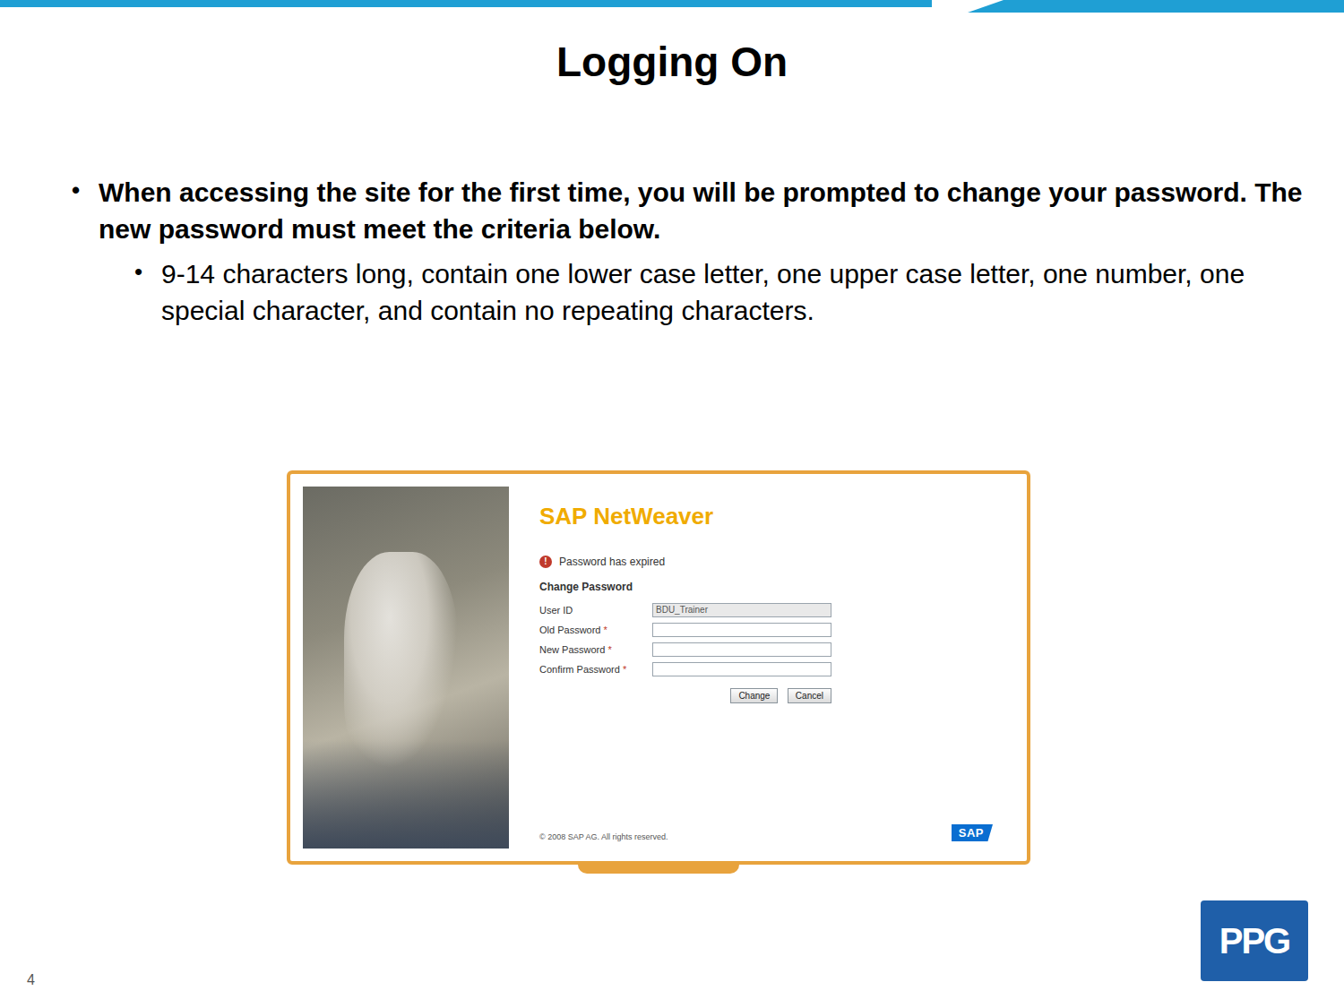Logging On
When accessing the site for the first time, you will be prompted to change your password. The new password must meet the criteria below.
9-14 characters long, contain one lower case letter, one upper case letter, one number, one special character, and contain no repeating characters.
SAP NetWeaver
! Password has expired
Change Password
| User ID | BDU_Trainer |
| Old Password * | |
| New Password * | |
| Confirm Password * | |
Change Cancel
© 2008 SAP AG. All rights reserved.
SAP
PPG
4